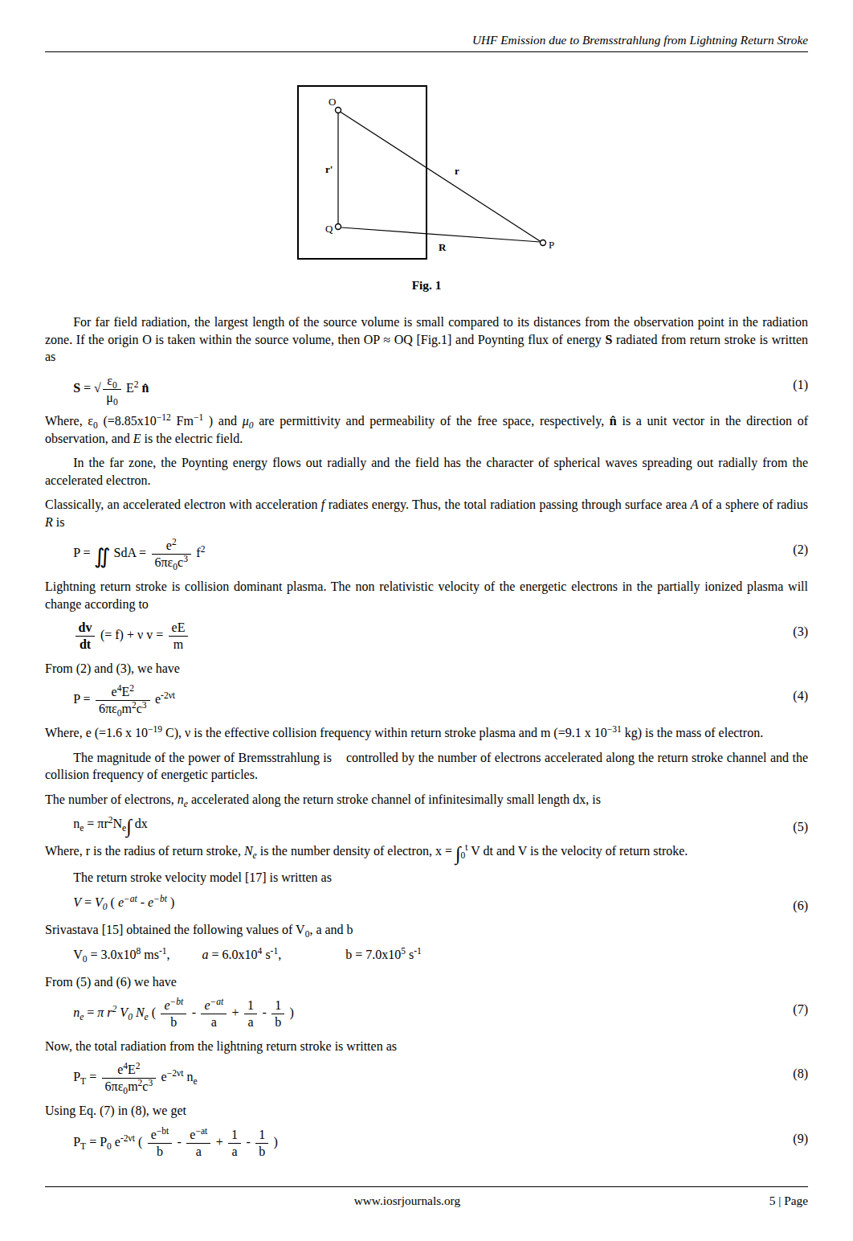UHF Emission due to Bremsstrahlung from Lightning Return Stroke
O Q P r' r R
Fig. 1
For far field radiation, the largest length of the source volume is small compared to its distances from the observation point in the radiation zone. If the origin O is taken within the source volume, then OP ≈ OQ [Fig.1] and Poynting flux of energy S radiated from return stroke is written as
S = √ε0 μ0 E2 n̂ (1)
Where, ε0 (=8.85x10−12 Fm−1 ) and μ0 are permittivity and permeability of the free space, respectively, n̂ is a unit vector in the direction of observation, and E is the electric field.
In the far zone, the Poynting energy flows out radially and the field has the character of spherical waves spreading out radially from the accelerated electron.
Classically, an accelerated electron with acceleration f radiates energy. Thus, the total radiation passing through surface area A of a sphere of radius R is
P = ∬ SdA = e26πε0c3 f2 (2)
Lightning return stroke is collision dominant plasma. The non relativistic velocity of the energetic electrons in the partially ionized plasma will change according to
dv dt (= f) + ν v = eE m (3)
From (2) and (3), we have
P = e4E26πε0m2c3 e-2νt (4)
Where, e (=1.6 x 10−19 C), ν is the effective collision frequency within return stroke plasma and m (=9.1 x 10−31 kg) is the mass of electron.
The magnitude of the power of Bremsstrahlung is controlled by the number of electrons accelerated along the return stroke channel and the collision frequency of energetic particles.
The number of electrons, ne accelerated along the return stroke channel of infinitesimally small length dx, is
ne = πr2Ne∫ dx (5)
Where, r is the radius of return stroke, Ne is the number density of electron, x = ∫0t V dt and V is the velocity of return stroke.
The return stroke velocity model [17] is written as
V = V0 ( e−at - e−bt ) (6)
Srivastava [15] obtained the following values of V0, a and b
V0 = 3.0x108 ms-1, a = 6.0x104 s-1, b = 7.0x105 s-1
From (5) and (6) we have
ne = π r2 V0 Ne ( e−bt b - e−at a + 1 a - 1 b ) (7)
Now, the total radiation from the lightning return stroke is written as
PT = e4E26πε0m2c3 e−2νt ne (8)
Using Eq. (7) in (8), we get
PT = P0 e-2νt ( e−bt b - e−at a + 1 a - 1 b ) (9)
www.iosrjournals.org 5 | Page